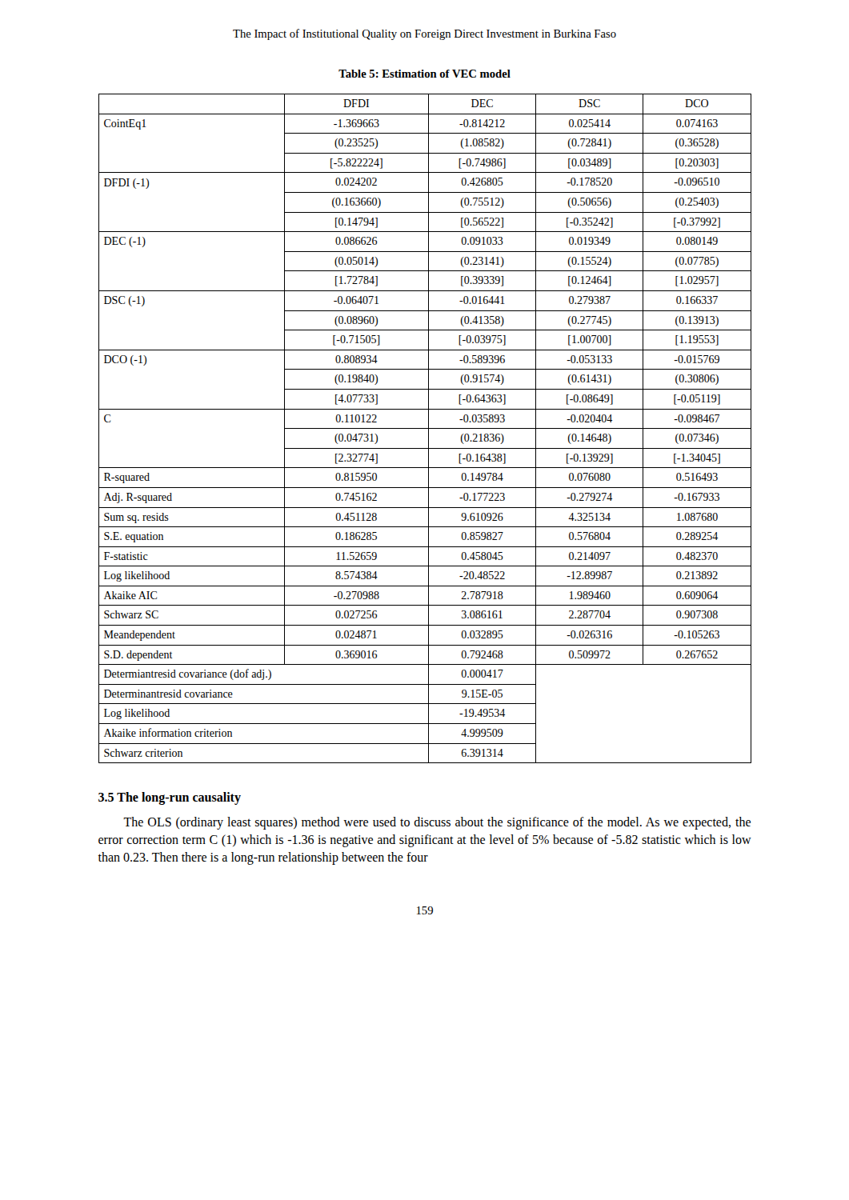The Impact of Institutional Quality on Foreign Direct Investment in Burkina Faso
Table 5: Estimation of VEC model
| | DFDI | DEC | DSC | DCO |
| --- | --- | --- | --- | --- |
| CointEq1 | -1.369663 | -0.814212 | 0.025414 | 0.074163 |
| | (0.23525) | (1.08582) | (0.72841) | (0.36528) |
| | [-5.822224] | [-0.74986] | [0.03489] | [0.20303] |
| DFDI (-1) | 0.024202 | 0.426805 | -0.178520 | -0.096510 |
| | (0.163660) | (0.75512) | (0.50656) | (0.25403) |
| | [0.14794] | [0.56522] | [-0.35242] | [-0.37992] |
| DEC (-1) | 0.086626 | 0.091033 | 0.019349 | 0.080149 |
| | (0.05014) | (0.23141) | (0.15524) | (0.07785) |
| | [1.72784] | [0.39339] | [0.12464] | [1.02957] |
| DSC (-1) | -0.064071 | -0.016441 | 0.279387 | 0.166337 |
| | (0.08960) | (0.41358) | (0.27745) | (0.13913) |
| | [-0.71505] | [-0.03975] | [1.00700] | [1.19553] |
| DCO (-1) | 0.808934 | -0.589396 | -0.053133 | -0.015769 |
| | (0.19840) | (0.91574) | (0.61431) | (0.30806) |
| | [4.07733] | [-0.64363] | [-0.08649] | [-0.05119] |
| C | 0.110122 | -0.035893 | -0.020404 | -0.098467 |
| | (0.04731) | (0.21836) | (0.14648) | (0.07346) |
| | [2.32774] | [-0.16438] | [-0.13929] | [-1.34045] |
| R-squared | 0.815950 | 0.149784 | 0.076080 | 0.516493 |
| Adj. R-squared | 0.745162 | -0.177223 | -0.279274 | -0.167933 |
| Sum sq. resids | 0.451128 | 9.610926 | 4.325134 | 1.087680 |
| S.E. equation | 0.186285 | 0.859827 | 0.576804 | 0.289254 |
| F-statistic | 11.52659 | 0.458045 | 0.214097 | 0.482370 |
| Log likelihood | 8.574384 | -20.48522 | -12.89987 | 0.213892 |
| Akaike AIC | -0.270988 | 2.787918 | 1.989460 | 0.609064 |
| Schwarz SC | 0.027256 | 3.086161 | 2.287704 | 0.907308 |
| Meandependent | 0.024871 | 0.032895 | -0.026316 | -0.105263 |
| S.D. dependent | 0.369016 | 0.792468 | 0.509972 | 0.267652 |
| Determiantresid covariance (dof adj.) | 0.000417 | | |
| Determinantresid covariance | 9.15E-05 | | |
| Log likelihood | -19.49534 | | |
| Akaike information criterion | 4.999509 | | |
| Schwarz criterion | 6.391314 | | |
3.5 The long-run causality
The OLS (ordinary least squares) method were used to discuss about the significance of the model. As we expected, the error correction term C (1) which is -1.36 is negative and significant at the level of 5% because of -5.82 statistic which is low than 0.23. Then there is a long-run relationship between the four
159